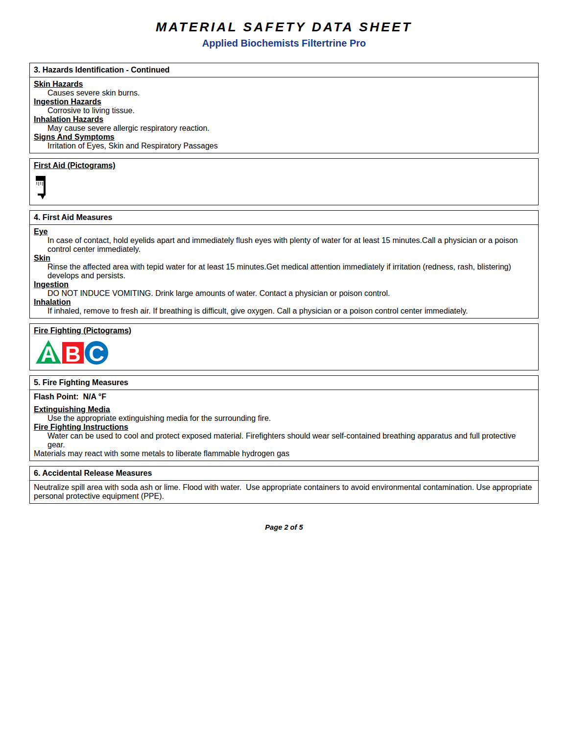MATERIAL SAFETY DATA SHEET
Applied Biochemists Filtertrine Pro
| 3. Hazards Identification - Continued |
| Skin Hazards Causes severe skin burns. Ingestion Hazards Corrosive to living tissue. Inhalation Hazards May cause severe allergic respiratory reaction. Signs And Symptoms Irritation of Eyes, Skin and Respiratory Passages |
First Aid (Pictograms)
| 4. First Aid Measures |
| Eye In case of contact, hold eyelids apart and immediately flush eyes with plenty of water for at least 15 minutes.Call a physician or a poison control center immediately. Skin Rinse the affected area with tepid water for at least 15 minutes.Get medical attention immediately if irritation (redness, rash, blistering) develops and persists. Ingestion DO NOT INDUCE VOMITING. Drink large amounts of water. Contact a physician or poison control. Inhalation If inhaled, remove to fresh air. If breathing is difficult, give oxygen. Call a physician or a poison control center immediately. |
Fire Fighting (Pictograms)
A B C
| 5. Fire Fighting Measures |
| Flash Point: N/A °F Extinguishing Media Use the appropriate extinguishing media for the surrounding fire. Fire Fighting Instructions Water can be used to cool and protect exposed material. Firefighters should wear self-contained breathing apparatus and full protective gear. Materials may react with some metals to liberate flammable hydrogen gas |
| 6. Accidental Release Measures |
| Neutralize spill area with soda ash or lime. Flood with water. Use appropriate containers to avoid environmental contamination. Use appropriate personal protective equipment (PPE). |
Page 2 of 5